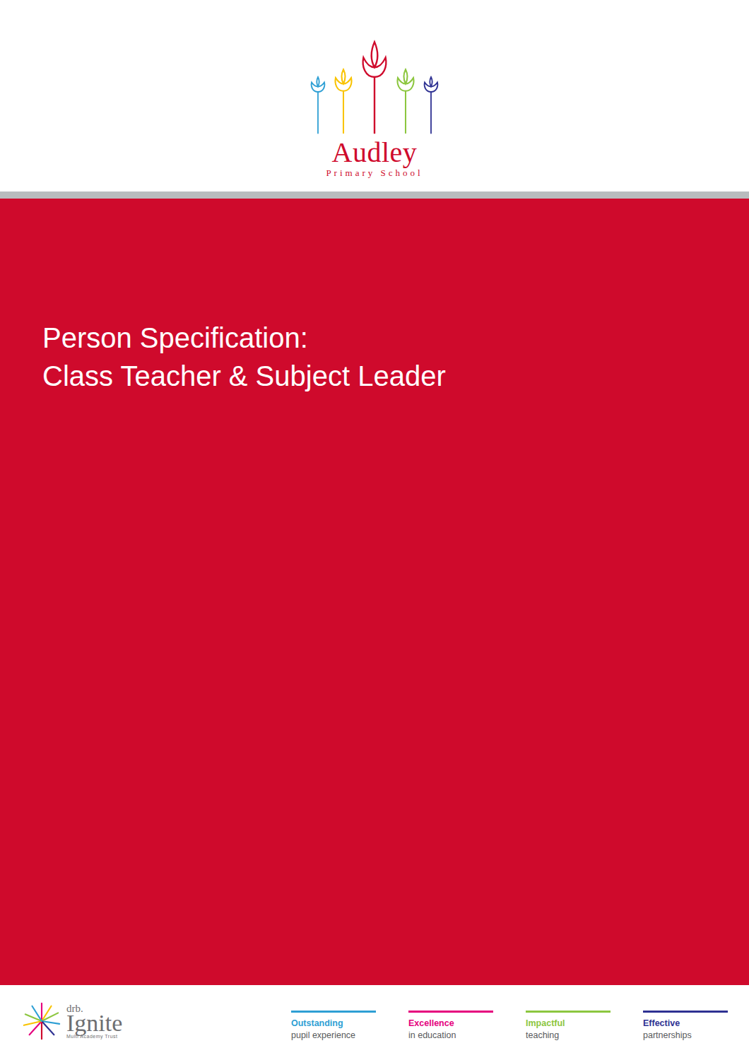Audley
Primary School
Person Specification:
Class Teacher & Subject Leader
drb. Ignite Multi Academy Trust
Outstanding pupil experience
Excellence in education
Impactful teaching
Effective partnerships